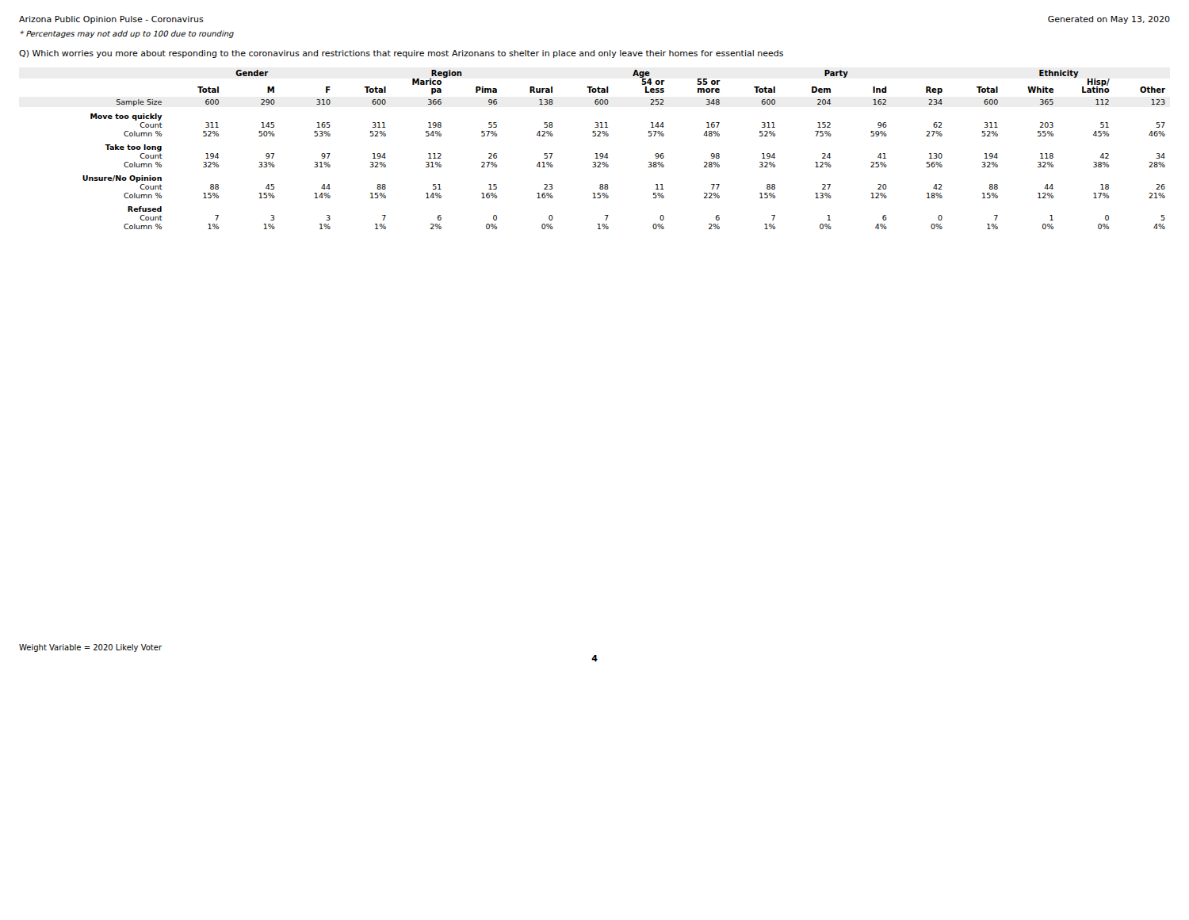Arizona Public Opinion Pulse - Coronavirus
Generated on May 13, 2020
* Percentages may not add up to 100 due to rounding
Q) Which worries you more about responding to the coronavirus and restrictions that require most Arizonans to shelter in place and only leave their homes for essential needs
| | Gender | Region | Age | Party | Ethnicity |
| | Total | M | F | Total | Marico pa | Pima | Rural | Total | 54 or Less | 55 or more | Total | Dem | Ind | Rep | Total | White | Hisp/ Latino | Other |
| Sample Size | 600 | 290 | 310 | 600 | 366 | 96 | 138 | 600 | 252 | 348 | 600 | 204 | 162 | 234 | 600 | 365 | 112 | 123 |
| Move too quickly | |
| Count | 311 | 145 | 165 | 311 | 198 | 55 | 58 | 311 | 144 | 167 | 311 | 152 | 96 | 62 | 311 | 203 | 51 | 57 |
| Column % | 52% | 50% | 53% | 52% | 54% | 57% | 42% | 52% | 57% | 48% | 52% | 75% | 59% | 27% | 52% | 55% | 45% | 46% |
| Take too long | |
| Count | 194 | 97 | 97 | 194 | 112 | 26 | 57 | 194 | 96 | 98 | 194 | 24 | 41 | 130 | 194 | 118 | 42 | 34 |
| Column % | 32% | 33% | 31% | 32% | 31% | 27% | 41% | 32% | 38% | 28% | 32% | 12% | 25% | 56% | 32% | 32% | 38% | 28% |
| Unsure/No Opinion | |
| Count | 88 | 45 | 44 | 88 | 51 | 15 | 23 | 88 | 11 | 77 | 88 | 27 | 20 | 42 | 88 | 44 | 18 | 26 |
| Column % | 15% | 15% | 14% | 15% | 14% | 16% | 16% | 15% | 5% | 22% | 15% | 13% | 12% | 18% | 15% | 12% | 17% | 21% |
| Refused | |
| Count | 7 | 3 | 3 | 7 | 6 | 0 | 0 | 7 | 0 | 6 | 7 | 1 | 6 | 0 | 7 | 1 | 0 | 5 |
| Column % | 1% | 1% | 1% | 1% | 2% | 0% | 0% | 1% | 0% | 2% | 1% | 0% | 4% | 0% | 1% | 0% | 0% | 4% |
Weight Variable = 2020 Likely Voter
4